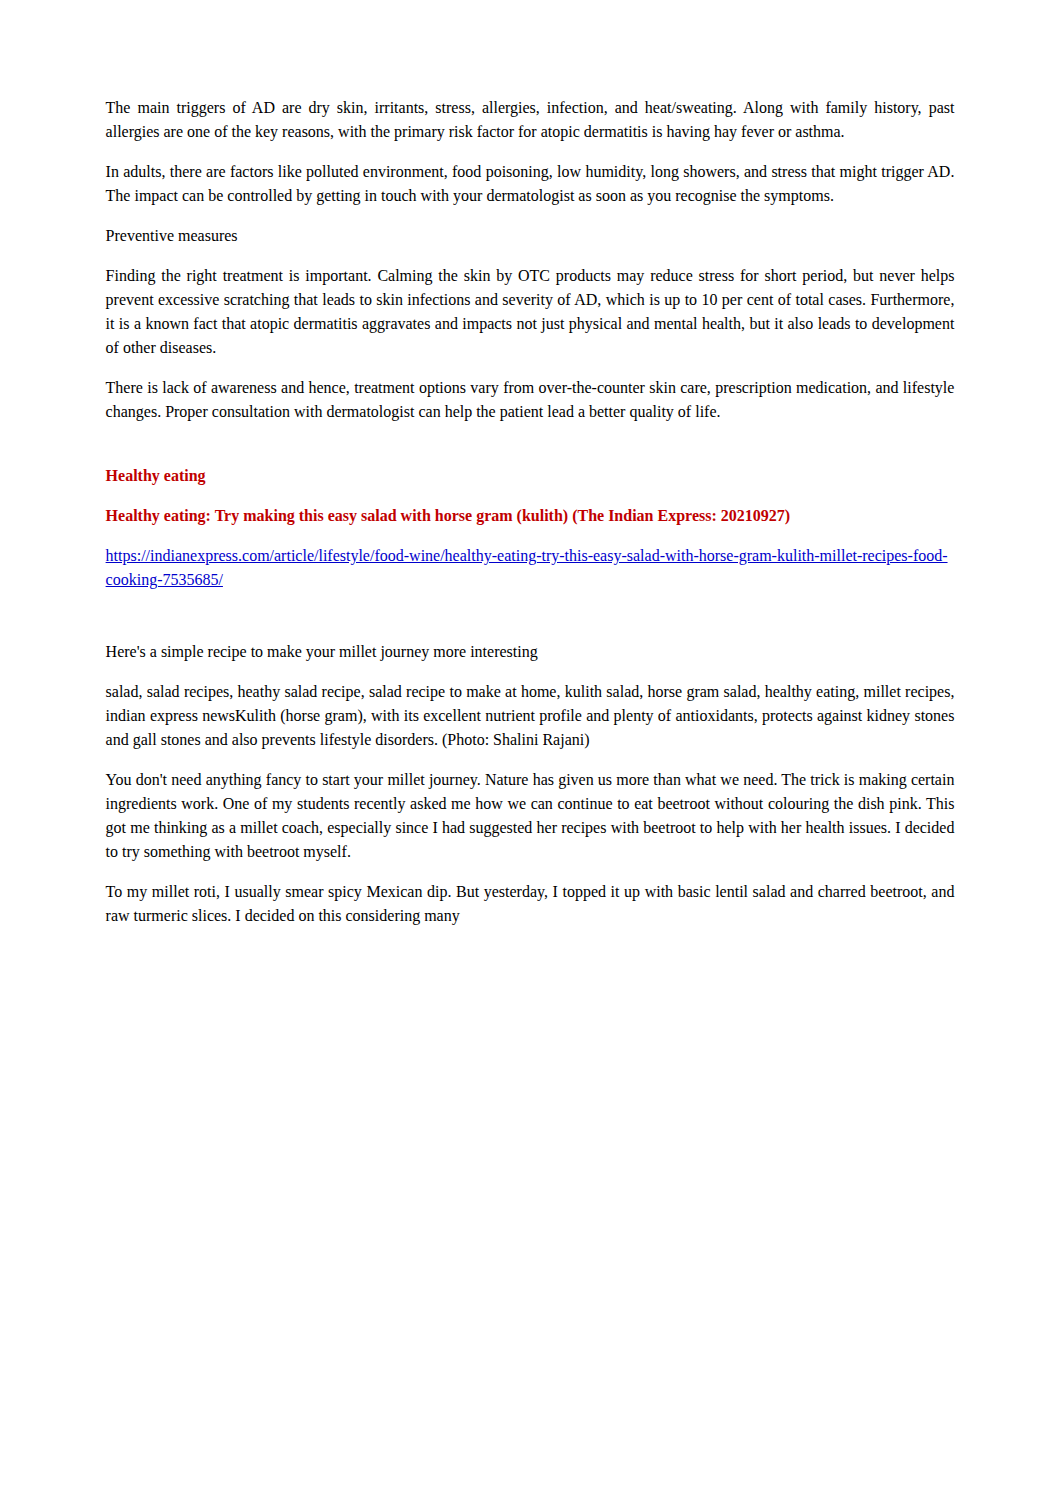The main triggers of AD are dry skin, irritants, stress, allergies, infection, and heat/sweating. Along with family history, past allergies are one of the key reasons, with the primary risk factor for atopic dermatitis is having hay fever or asthma.
In adults, there are factors like polluted environment, food poisoning, low humidity, long showers, and stress that might trigger AD. The impact can be controlled by getting in touch with your dermatologist as soon as you recognise the symptoms.
Preventive measures
Finding the right treatment is important. Calming the skin by OTC products may reduce stress for short period, but never helps prevent excessive scratching that leads to skin infections and severity of AD, which is up to 10 per cent of total cases. Furthermore, it is a known fact that atopic dermatitis aggravates and impacts not just physical and mental health, but it also leads to development of other diseases.
There is lack of awareness and hence, treatment options vary from over-the-counter skin care, prescription medication, and lifestyle changes. Proper consultation with dermatologist can help the patient lead a better quality of life.
Healthy eating
Healthy eating: Try making this easy salad with horse gram (kulith) (The Indian Express: 20210927)
https://indianexpress.com/article/lifestyle/food-wine/healthy-eating-try-this-easy-salad-with-horse-gram-kulith-millet-recipes-food-cooking-7535685/
Here's a simple recipe to make your millet journey more interesting
salad, salad recipes, heathy salad recipe, salad recipe to make at home, kulith salad, horse gram salad, healthy eating, millet recipes, indian express newsKulith (horse gram), with its excellent nutrient profile and plenty of antioxidants, protects against kidney stones and gall stones and also prevents lifestyle disorders. (Photo: Shalini Rajani)
You don't need anything fancy to start your millet journey. Nature has given us more than what we need. The trick is making certain ingredients work. One of my students recently asked me how we can continue to eat beetroot without colouring the dish pink. This got me thinking as a millet coach, especially since I had suggested her recipes with beetroot to help with her health issues. I decided to try something with beetroot myself.
To my millet roti, I usually smear spicy Mexican dip. But yesterday, I topped it up with basic lentil salad and charred beetroot, and raw turmeric slices. I decided on this considering many